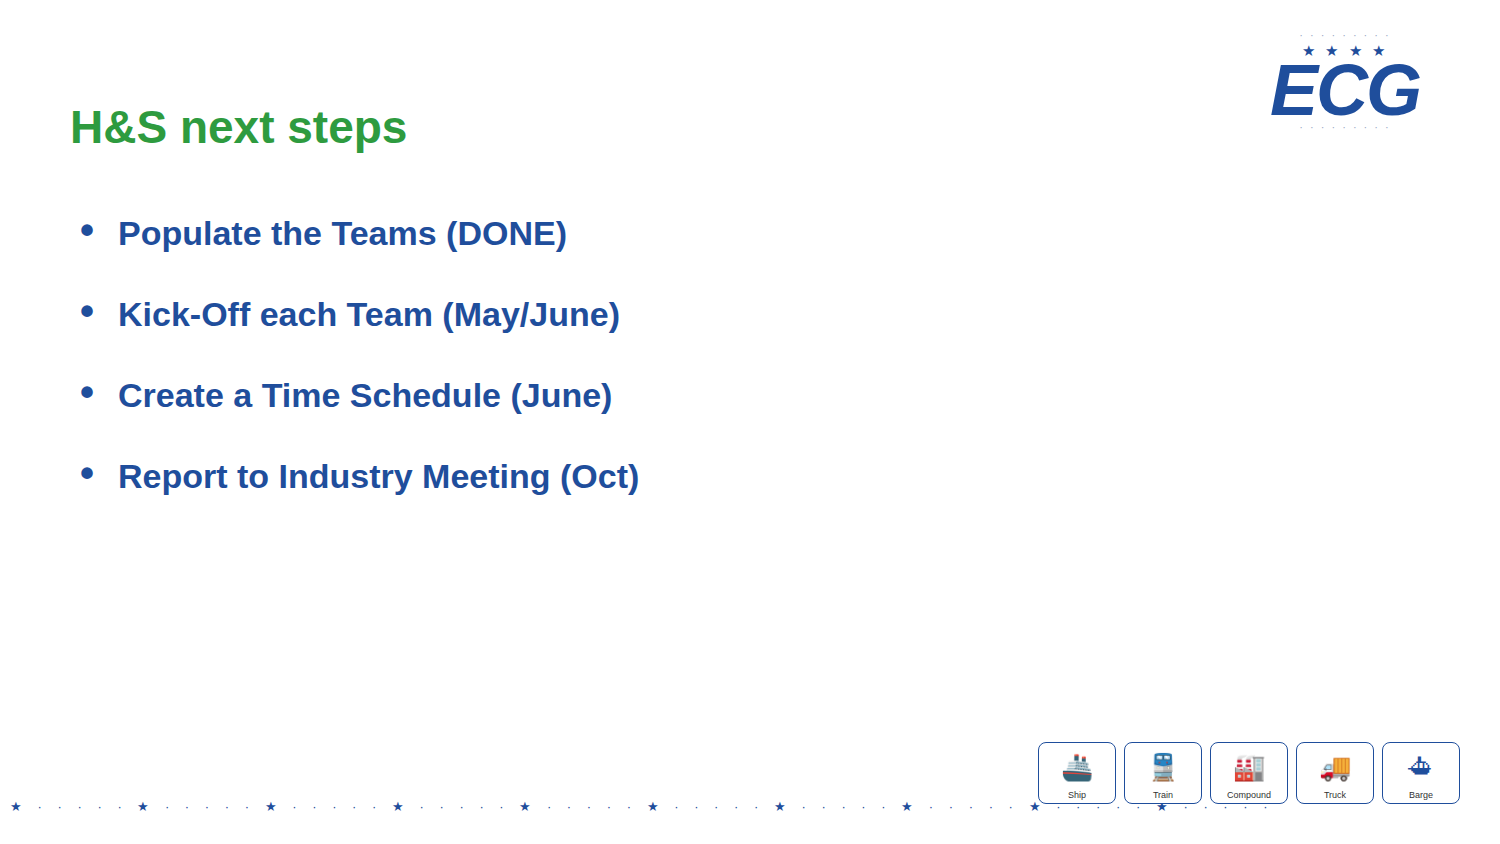· · · · · · · · · ★ ★ ★ ★ ECG · · · · · · · · ·
H&S next steps
Populate the Teams (DONE)
Kick-Off each Team (May/June)
Create a Time Schedule (June)
Report to Industry Meeting (Oct)
★ · · · · · ★ · · · · · ★ · · · · · ★ · · · · · ★ · · · · · ★ · · · · · ★ · · · · · ★ · · · · · ★ · · · · · ★ · · · · ·
🚢
Ship
🚆
Train
🏭
Compound
🚚
Truck
⛴
Barge